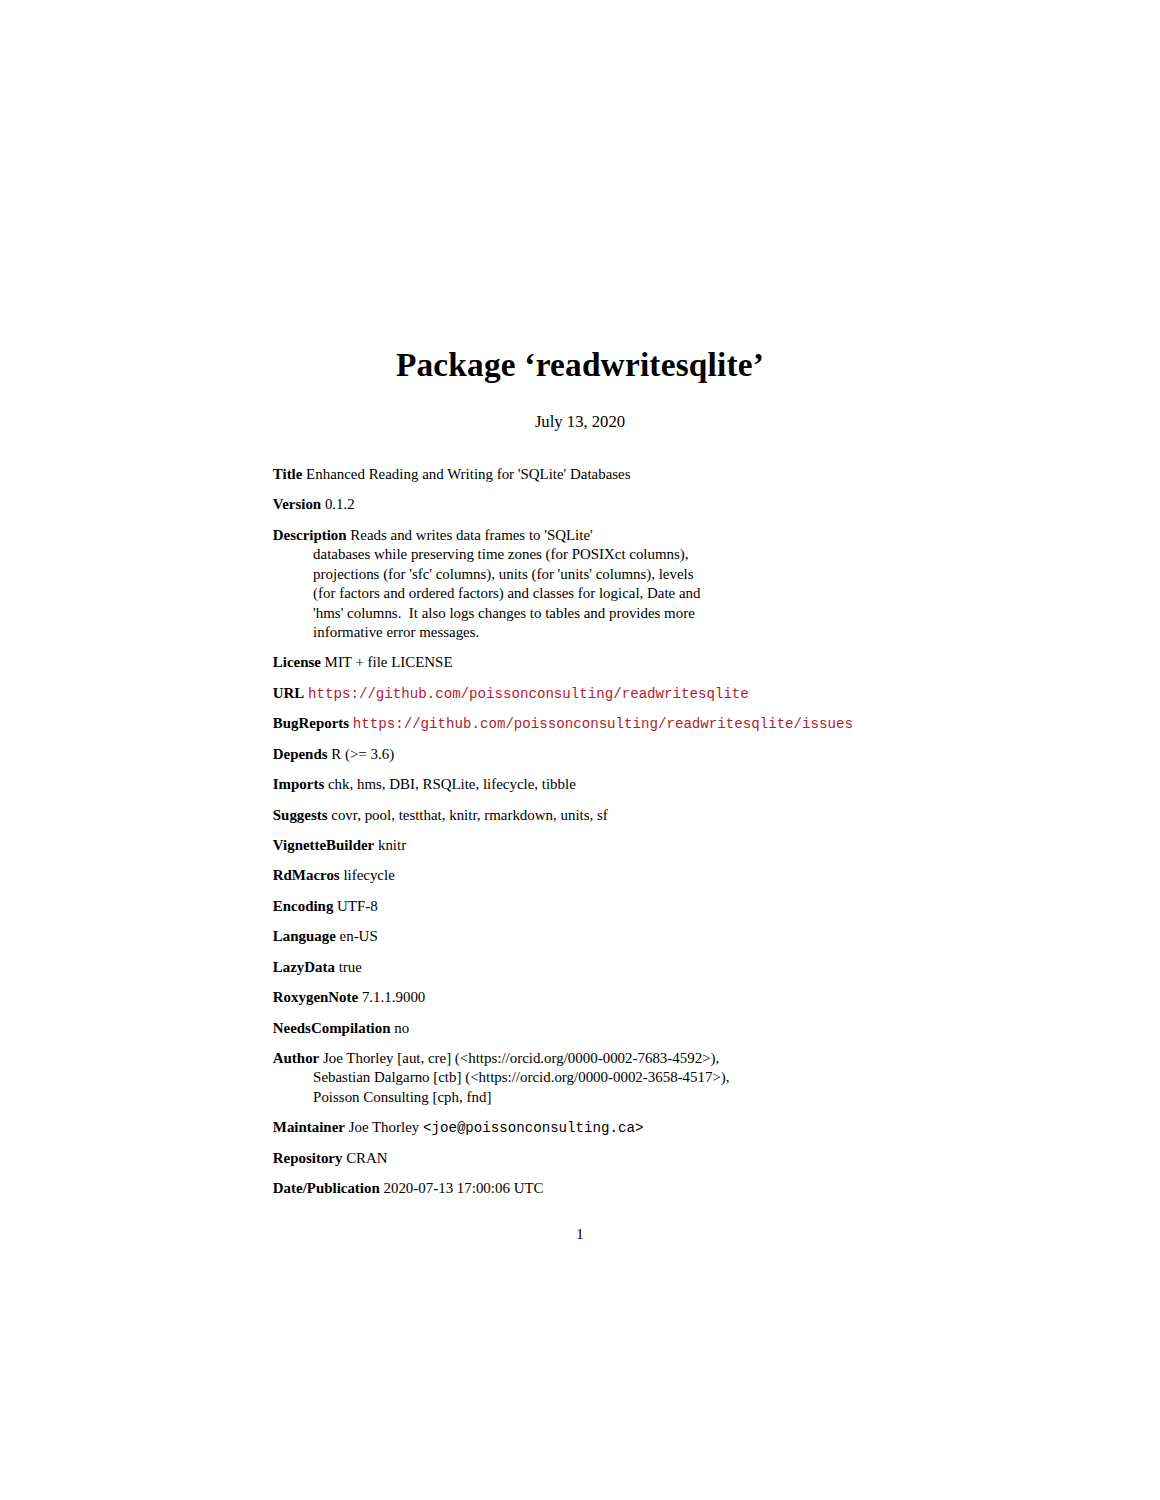Package ‘readwritesqlite’
July 13, 2020
Title
Enhanced Reading and Writing for 'SQLite' Databases
Version
0.1.2
Description
Reads and writes data frames to 'SQLite' databases while preserving time zones (for POSIXct columns), projections (for 'sfc' columns), units (for 'units' columns), levels (for factors and ordered factors) and classes for logical, Date and 'hms' columns. It also logs changes to tables and provides more informative error messages.
License
MIT + file LICENSE
URL
https://github.com/poissonconsulting/readwritesqlite
BugReports
https://github.com/poissonconsulting/readwritesqlite/issues
Depends
R (>= 3.6)
Imports
chk, hms, DBI, RSQLite, lifecycle, tibble
Suggests
covr, pool, testthat, knitr, rmarkdown, units, sf
VignetteBuilder
knitr
RdMacros
lifecycle
Encoding
UTF-8
Language
en-US
LazyData
true
RoxygenNote
7.1.1.9000
NeedsCompilation
no
Author
Joe Thorley [aut, cre] (<https://orcid.org/0000-0002-7683-4592>), Sebastian Dalgarno [ctb] (<https://orcid.org/0000-0002-3658-4517>), Poisson Consulting [cph, fnd]
Maintainer
Joe Thorley <joe@poissonconsulting.ca>
Repository
CRAN
Date/Publication
2020-07-13 17:00:06 UTC
1